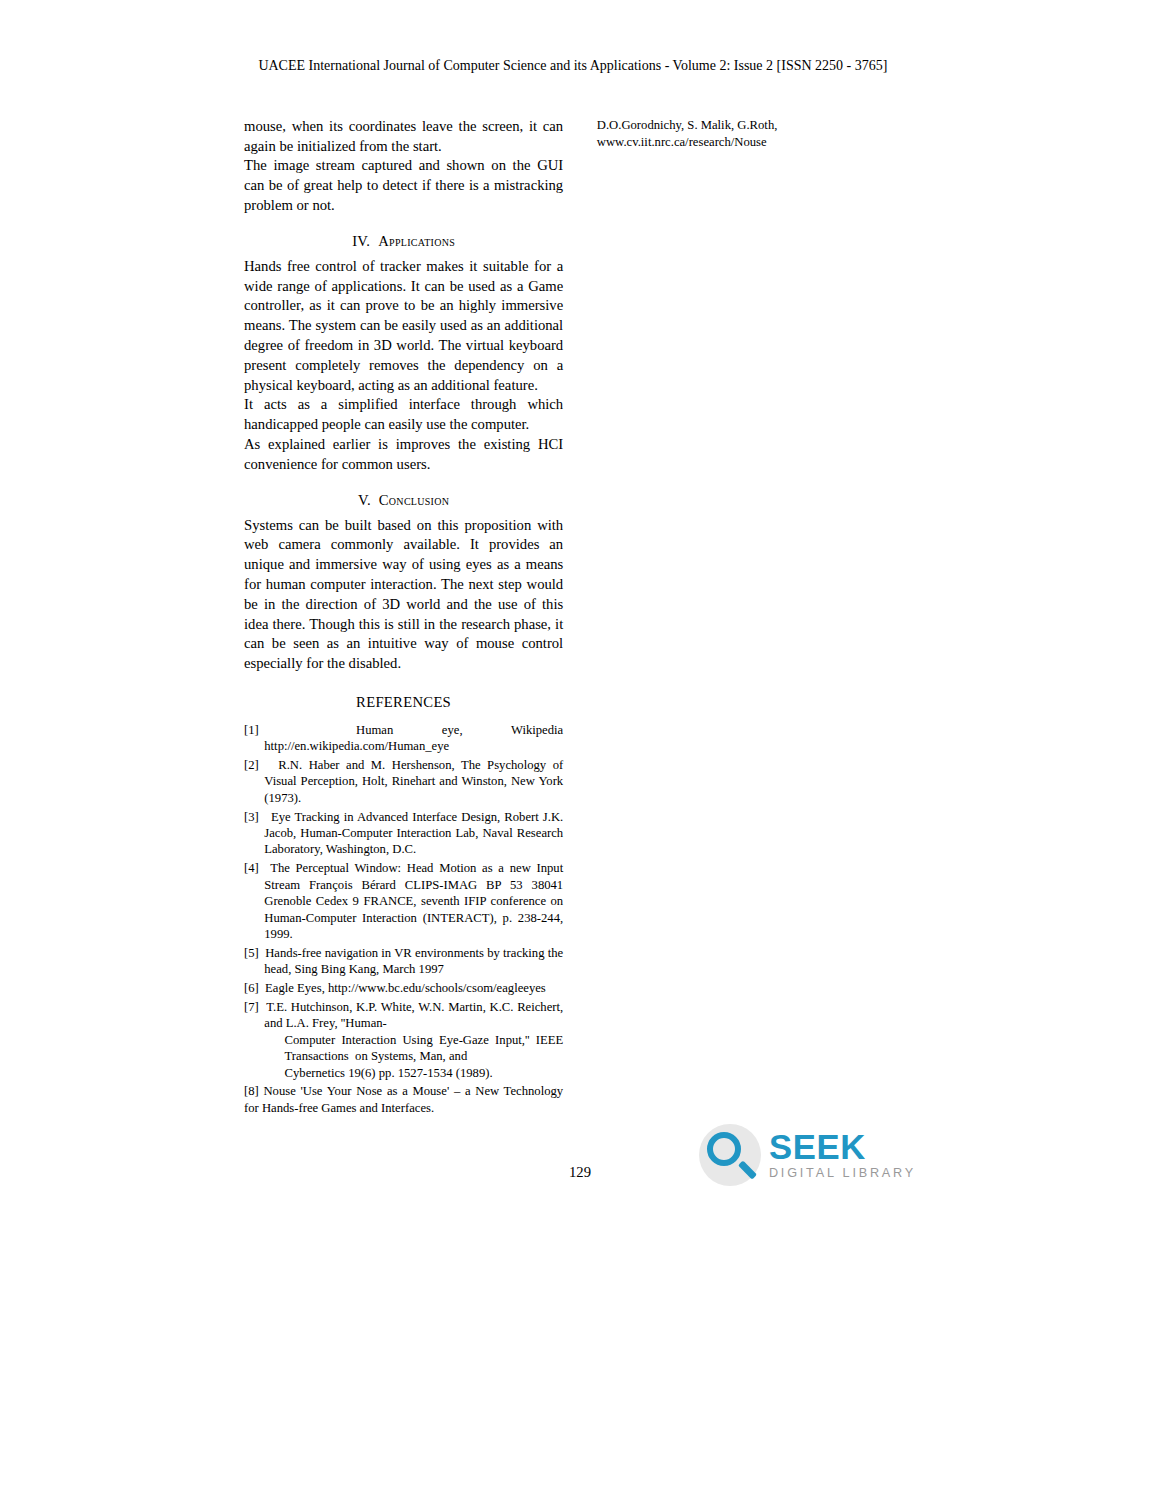UACEE International Journal of Computer Science and its Applications - Volume 2: Issue 2 [ISSN 2250 - 3765]
mouse, when its coordinates leave the screen, it can again be initialized from the start.
The image stream captured and shown on the GUI can be of great help to detect if there is a mistracking problem or not.
IV. Applications
Hands free control of tracker makes it suitable for a wide range of applications. It can be used as a Game controller, as it can prove to be an highly immersive means. The system can be easily used as an additional degree of freedom in 3D world. The virtual keyboard present completely removes the dependency on a physical keyboard, acting as an additional feature.
It acts as a simplified interface through which handicapped people can easily use the computer.
As explained earlier is improves the existing HCI convenience for common users.
V. Conclusion
Systems can be built based on this proposition with web camera commonly available. It provides an unique and immersive way of using eyes as a means for human computer interaction. The next step would be in the direction of 3D world and the use of this idea there. Though this is still in the research phase, it can be seen as an intuitive way of mouse control especially for the disabled.
REFERENCES
[1] Human eye, Wikipedia http://en.wikipedia.com/Human_eye
[2] R.N. Haber and M. Hershenson, The Psychology of Visual Perception, Holt, Rinehart and Winston, New York (1973).
[3] Eye Tracking in Advanced Interface Design, Robert J.K. Jacob, Human-Computer Interaction Lab, Naval Research Laboratory, Washington, D.C.
[4] The Perceptual Window: Head Motion as a new Input Stream François Bérard CLIPS-IMAG BP 53 38041 Grenoble Cedex 9 FRANCE, seventh IFIP conference on Human-Computer Interaction (INTERACT), p. 238-244, 1999.
[5] Hands-free navigation in VR environments by tracking the head, Sing Bing Kang, March 1997
[6] Eagle Eyes, http://www.bc.edu/schools/csom/eagleeyes
[7] T.E. Hutchinson, K.P. White, W.N. Martin, K.C. Reichert, and L.A. Frey, ''Human-Computer Interaction Using Eye-Gaze Input,'' IEEE Transactions on Systems, Man, and Cybernetics 19(6) pp. 1527-1534 (1989).
[8] Nouse 'Use Your Nose as a Mouse' – a New Technology for Hands-free Games and Interfaces.
D.O.Gorodnichy, S. Malik, G.Roth,
www.cv.iit.nrc.ca/research/Nouse
129
SEEK DIGITAL LIBRARY